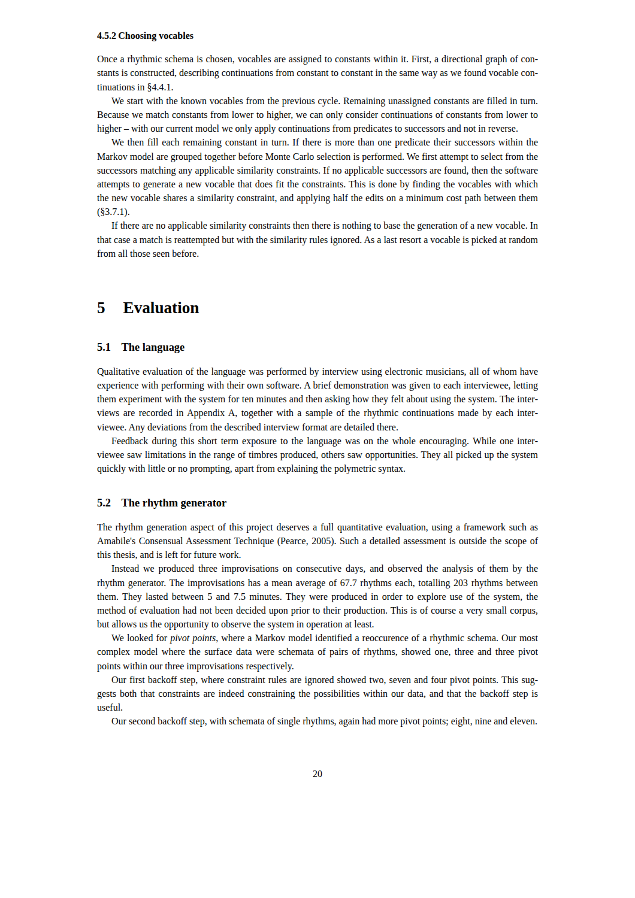4.5.2 Choosing vocables
Once a rhythmic schema is chosen, vocables are assigned to constants within it. First, a directional graph of constants is constructed, describing continuations from constant to constant in the same way as we found vocable continuations in §4.4.1.
We start with the known vocables from the previous cycle. Remaining unassigned constants are filled in turn. Because we match constants from lower to higher, we can only consider continuations of constants from lower to higher – with our current model we only apply continuations from predicates to successors and not in reverse.
We then fill each remaining constant in turn. If there is more than one predicate their successors within the Markov model are grouped together before Monte Carlo selection is performed. We first attempt to select from the successors matching any applicable similarity constraints. If no applicable successors are found, then the software attempts to generate a new vocable that does fit the constraints. This is done by finding the vocables with which the new vocable shares a similarity constraint, and applying half the edits on a minimum cost path between them (§3.7.1).
If there are no applicable similarity constraints then there is nothing to base the generation of a new vocable. In that case a match is reattempted but with the similarity rules ignored. As a last resort a vocable is picked at random from all those seen before.
5 Evaluation
5.1 The language
Qualitative evaluation of the language was performed by interview using electronic musicians, all of whom have experience with performing with their own software. A brief demonstration was given to each interviewee, letting them experiment with the system for ten minutes and then asking how they felt about using the system. The interviews are recorded in Appendix A, together with a sample of the rhythmic continuations made by each interviewee. Any deviations from the described interview format are detailed there.
Feedback during this short term exposure to the language was on the whole encouraging. While one interviewee saw limitations in the range of timbres produced, others saw opportunities. They all picked up the system quickly with little or no prompting, apart from explaining the polymetric syntax.
5.2 The rhythm generator
The rhythm generation aspect of this project deserves a full quantitative evaluation, using a framework such as Amabile's Consensual Assessment Technique (Pearce, 2005). Such a detailed assessment is outside the scope of this thesis, and is left for future work.
Instead we produced three improvisations on consecutive days, and observed the analysis of them by the rhythm generator. The improvisations has a mean average of 67.7 rhythms each, totalling 203 rhythms between them. They lasted between 5 and 7.5 minutes. They were produced in order to explore use of the system, the method of evaluation had not been decided upon prior to their production. This is of course a very small corpus, but allows us the opportunity to observe the system in operation at least.
We looked for pivot points, where a Markov model identified a reoccurence of a rhythmic schema. Our most complex model where the surface data were schemata of pairs of rhythms, showed one, three and three pivot points within our three improvisations respectively.
Our first backoff step, where constraint rules are ignored showed two, seven and four pivot points. This suggests both that constraints are indeed constraining the possibilities within our data, and that the backoff step is useful.
Our second backoff step, with schemata of single rhythms, again had more pivot points; eight, nine and eleven.
20